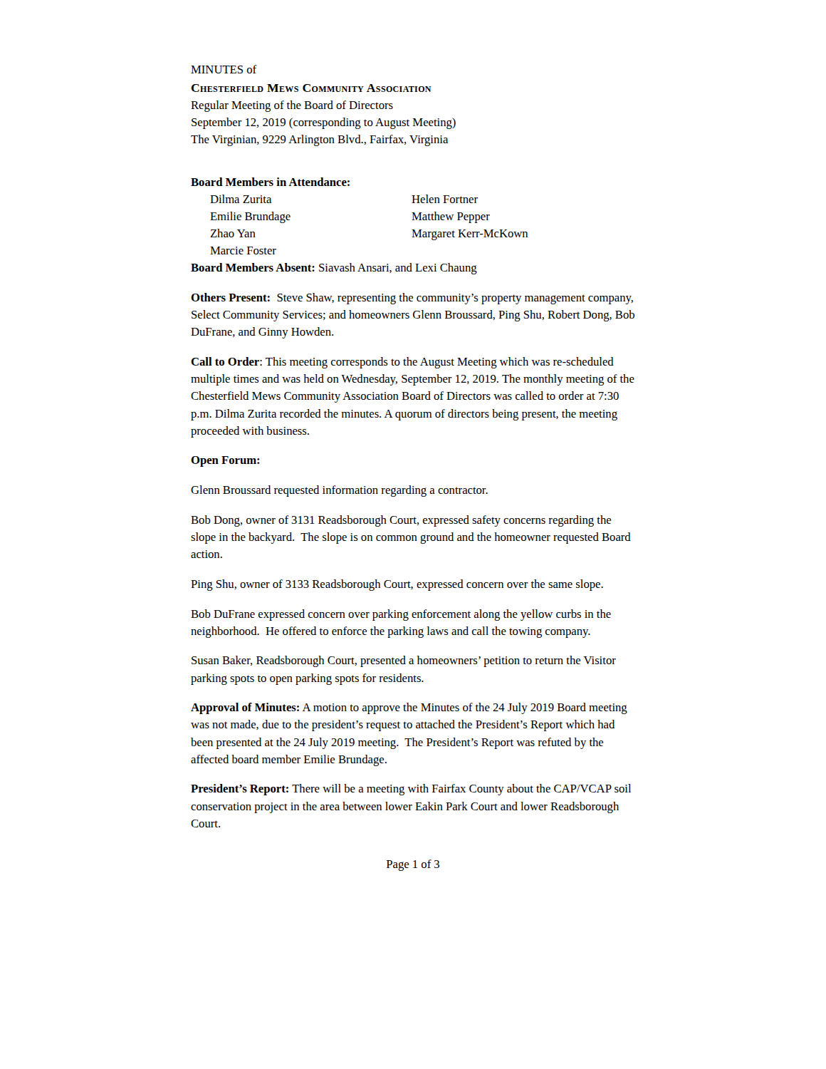MINUTES of
Chesterfield Mews Community Association
Regular Meeting of the Board of Directors
September 12, 2019 (corresponding to August Meeting)
The Virginian, 9229 Arlington Blvd., Fairfax, Virginia
Board Members in Attendance:
| Dilma Zurita | Helen Fortner |
| Emilie Brundage | Matthew Pepper |
| Zhao Yan | Margaret Kerr-McKown |
| Marcie Foster | |
Board Members Absent: Siavash Ansari, and Lexi Chaung
Others Present: Steve Shaw, representing the community’s property management company, Select Community Services; and homeowners Glenn Broussard, Ping Shu, Robert Dong, Bob DuFrane, and Ginny Howden.
Call to Order: This meeting corresponds to the August Meeting which was re-scheduled multiple times and was held on Wednesday, September 12, 2019. The monthly meeting of the Chesterfield Mews Community Association Board of Directors was called to order at 7:30 p.m. Dilma Zurita recorded the minutes. A quorum of directors being present, the meeting proceeded with business.
Open Forum:
Glenn Broussard requested information regarding a contractor.
Bob Dong, owner of 3131 Readsborough Court, expressed safety concerns regarding the slope in the backyard. The slope is on common ground and the homeowner requested Board action.
Ping Shu, owner of 3133 Readsborough Court, expressed concern over the same slope.
Bob DuFrane expressed concern over parking enforcement along the yellow curbs in the neighborhood. He offered to enforce the parking laws and call the towing company.
Susan Baker, Readsborough Court, presented a homeowners’ petition to return the Visitor parking spots to open parking spots for residents.
Approval of Minutes: A motion to approve the Minutes of the 24 July 2019 Board meeting was not made, due to the president’s request to attached the President’s Report which had been presented at the 24 July 2019 meeting. The President’s Report was refuted by the affected board member Emilie Brundage.
President’s Report: There will be a meeting with Fairfax County about the CAP/VCAP soil conservation project in the area between lower Eakin Park Court and lower Readsborough Court.
Page 1 of 3